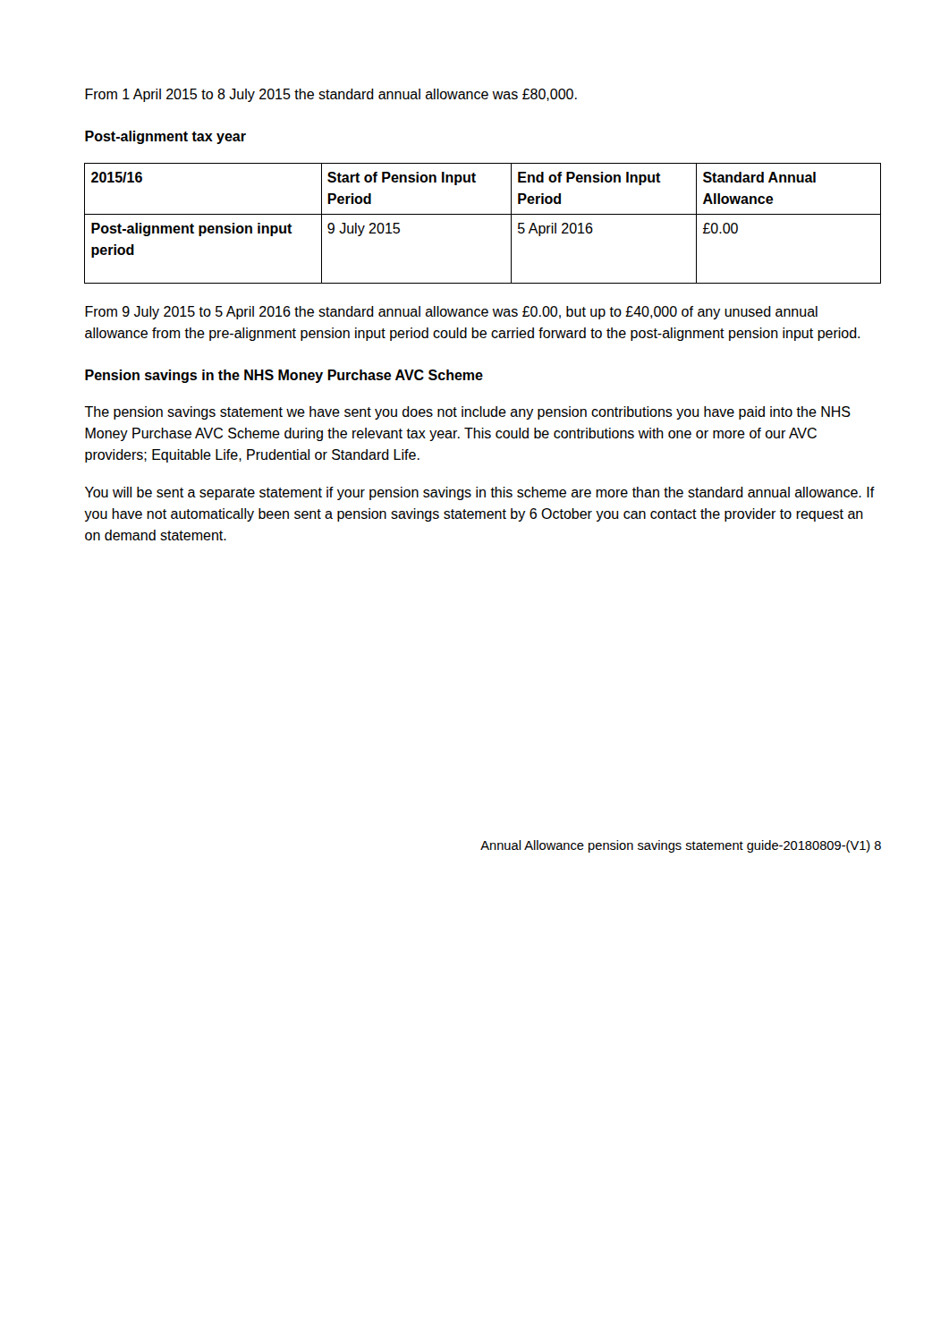From 1 April 2015 to 8 July 2015 the standard annual allowance was £80,000.
Post-alignment tax year
| 2015/16 | Start of Pension Input Period | End of Pension Input Period | Standard Annual Allowance |
| Post-alignment pension input period | 9 July 2015 | 5 April 2016 | £0.00 |
From 9 July 2015 to 5 April 2016 the standard annual allowance was £0.00, but up to £40,000 of any unused annual allowance from the pre-alignment pension input period could be carried forward to the post-alignment pension input period.
Pension savings in the NHS Money Purchase AVC Scheme
The pension savings statement we have sent you does not include any pension contributions you have paid into the NHS Money Purchase AVC Scheme during the relevant tax year. This could be contributions with one or more of our AVC providers; Equitable Life, Prudential or Standard Life.
You will be sent a separate statement if your pension savings in this scheme are more than the standard annual allowance. If you have not automatically been sent a pension savings statement by 6 October you can contact the provider to request an on demand statement.
Annual Allowance pension savings statement guide-20180809-(V1) 8